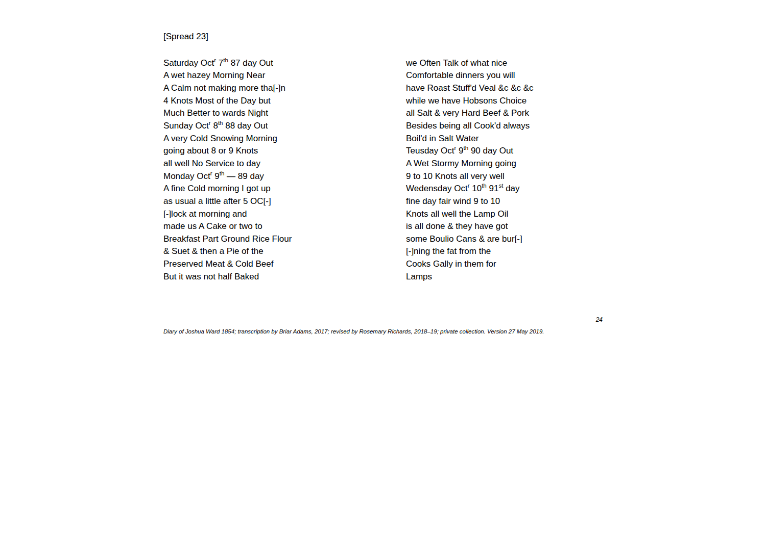[Spread 23]
Saturday Octr 7th 87 day Out A wet hazey Morning Near A Calm not making more tha[-]n 4 Knots Most of the Day but Much Better to wards Night Sunday Octr 8th 88 day Out A very Cold Snowing Morning going about 8 or 9 Knots all well No Service to day Monday Octr 9th — 89 day A fine Cold morning I got up as usual a little after 5 OC[-] [-]lock at morning and made us A Cake or two to Breakfast Part Ground Rice Flour & Suet & then a Pie of the Preserved Meat & Cold Beef But it was not half Baked
we Often Talk of what nice Comfortable dinners you will have Roast Stuff'd Veal &c &c &c while we have Hobsons Choice all Salt & very Hard Beef & Pork Besides being all Cook'd always Boil'd in Salt Water Teusday Octr 9th 90 day Out A Wet Stormy Morning going 9 to 10 Knots all very well Wedensday Octr 10th 91st day fine day fair wind 9 to 10 Knots all well the Lamp Oil is all done & they have got some Boulio Cans & are bur[-] [-]ning the fat from the Cooks Gally in them for Lamps
24
Diary of Joshua Ward 1854; transcription by Briar Adams, 2017; revised by Rosemary Richards, 2018–19; private collection. Version 27 May 2019.